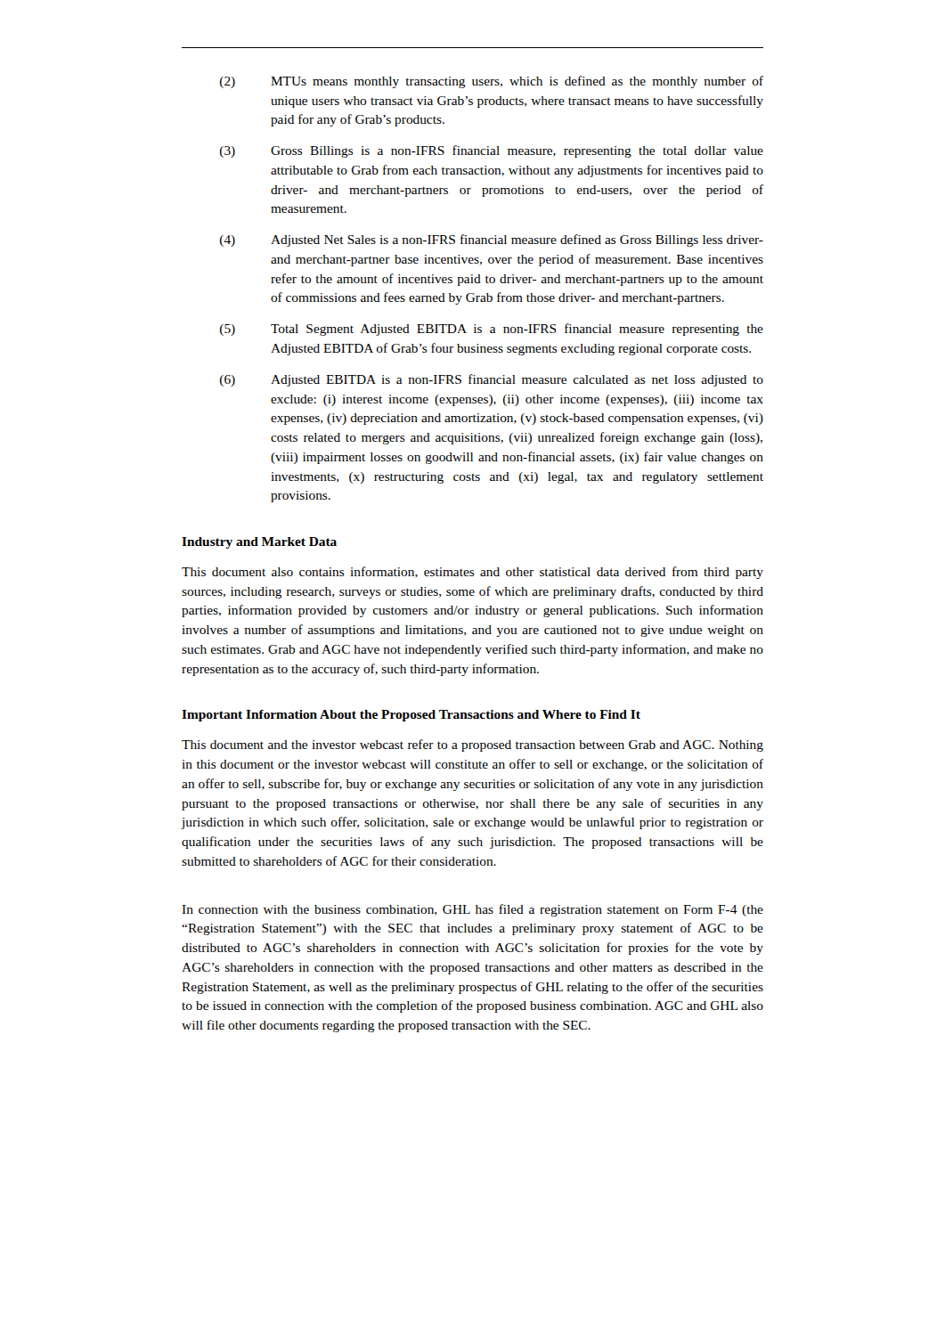(2)
MTUs means monthly transacting users, which is defined as the monthly number of unique users who transact via Grab’s products, where transact means to have successfully paid for any of Grab’s products.
(3)
Gross Billings is a non-IFRS financial measure, representing the total dollar value attributable to Grab from each transaction, without any adjustments for incentives paid to driver- and merchant-partners or promotions to end-users, over the period of measurement.
(4)
Adjusted Net Sales is a non-IFRS financial measure defined as Gross Billings less driver- and merchant-partner base incentives, over the period of measurement. Base incentives refer to the amount of incentives paid to driver- and merchant-partners up to the amount of commissions and fees earned by Grab from those driver- and merchant-partners.
(5)
Total Segment Adjusted EBITDA is a non-IFRS financial measure representing the Adjusted EBITDA of Grab’s four business segments excluding regional corporate costs.
(6)
Adjusted EBITDA is a non-IFRS financial measure calculated as net loss adjusted to exclude: (i) interest income (expenses), (ii) other income (expenses), (iii) income tax expenses, (iv) depreciation and amortization, (v) stock-based compensation expenses, (vi) costs related to mergers and acquisitions, (vii) unrealized foreign exchange gain (loss), (viii) impairment losses on goodwill and non-financial assets, (ix) fair value changes on investments, (x) restructuring costs and (xi) legal, tax and regulatory settlement provisions.
Industry and Market Data
This document also contains information, estimates and other statistical data derived from third party sources, including research, surveys or studies, some of which are preliminary drafts, conducted by third parties, information provided by customers and/or industry or general publications. Such information involves a number of assumptions and limitations, and you are cautioned not to give undue weight on such estimates. Grab and AGC have not independently verified such third-party information, and make no representation as to the accuracy of, such third-party information.
Important Information About the Proposed Transactions and Where to Find It
This document and the investor webcast refer to a proposed transaction between Grab and AGC. Nothing in this document or the investor webcast will constitute an offer to sell or exchange, or the solicitation of an offer to sell, subscribe for, buy or exchange any securities or solicitation of any vote in any jurisdiction pursuant to the proposed transactions or otherwise, nor shall there be any sale of securities in any jurisdiction in which such offer, solicitation, sale or exchange would be unlawful prior to registration or qualification under the securities laws of any such jurisdiction. The proposed transactions will be submitted to shareholders of AGC for their consideration.
In connection with the business combination, GHL has filed a registration statement on Form F-4 (the “Registration Statement”) with the SEC that includes a preliminary proxy statement of AGC to be distributed to AGC’s shareholders in connection with AGC’s solicitation for proxies for the vote by AGC’s shareholders in connection with the proposed transactions and other matters as described in the Registration Statement, as well as the preliminary prospectus of GHL relating to the offer of the securities to be issued in connection with the completion of the proposed business combination. AGC and GHL also will file other documents regarding the proposed transaction with the SEC.